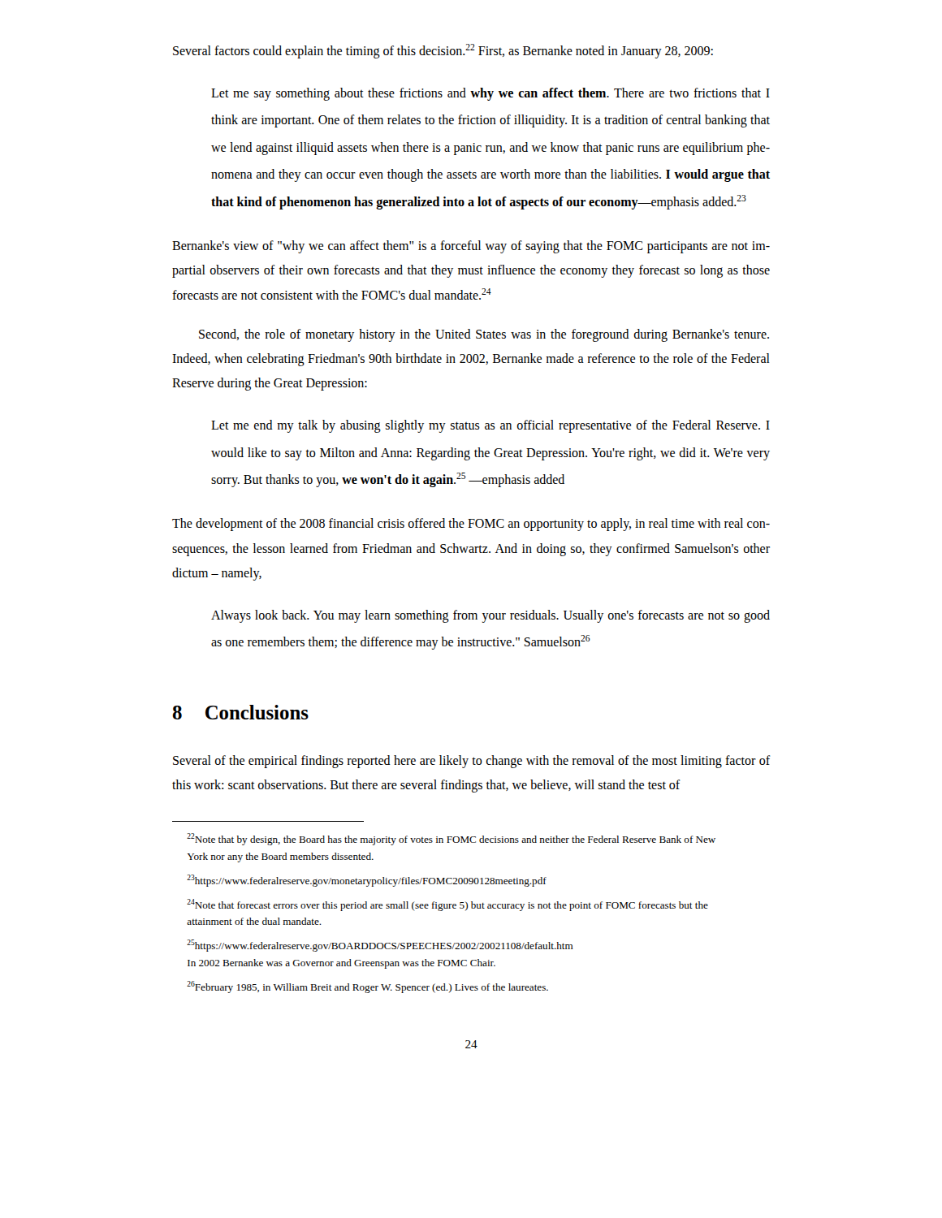Several factors could explain the timing of this decision.22 First, as Bernanke noted in January 28, 2009:
Let me say something about these frictions and why we can affect them. There are two frictions that I think are important. One of them relates to the friction of illiquidity. It is a tradition of central banking that we lend against illiquid assets when there is a panic run, and we know that panic runs are equilibrium phenomena and they can occur even though the assets are worth more than the liabilities. I would argue that that kind of phenomenon has generalized into a lot of aspects of our economy—emphasis added.23
Bernanke's view of "why we can affect them" is a forceful way of saying that the FOMC participants are not impartial observers of their own forecasts and that they must influence the economy they forecast so long as those forecasts are not consistent with the FOMC's dual mandate.24
Second, the role of monetary history in the United States was in the foreground during Bernanke's tenure. Indeed, when celebrating Friedman's 90th birthdate in 2002, Bernanke made a reference to the role of the Federal Reserve during the Great Depression:
Let me end my talk by abusing slightly my status as an official representative of the Federal Reserve. I would like to say to Milton and Anna: Regarding the Great Depression. You're right, we did it. We're very sorry. But thanks to you, we won't do it again.25 —emphasis added
The development of the 2008 financial crisis offered the FOMC an opportunity to apply, in real time with real consequences, the lesson learned from Friedman and Schwartz. And in doing so, they confirmed Samuelson's other dictum – namely,
Always look back. You may learn something from your residuals. Usually one's forecasts are not so good as one remembers them; the difference may be instructive." Samuelson26
8 Conclusions
Several of the empirical findings reported here are likely to change with the removal of the most limiting factor of this work: scant observations. But there are several findings that, we believe, will stand the test of
22Note that by design, the Board has the majority of votes in FOMC decisions and neither the Federal Reserve Bank of New
York nor any the Board members dissented.
23https://www.federalreserve.gov/monetarypolicy/files/FOMC20090128meeting.pdf
24Note that forecast errors over this period are small (see figure 5) but accuracy is not the point of FOMC forecasts but the
attainment of the dual mandate.
25https://www.federalreserve.gov/BOARDDOCS/SPEECHES/2002/20021108/default.htm
In 2002 Bernanke was a Governor and Greenspan was the FOMC Chair.
26February 1985, in William Breit and Roger W. Spencer (ed.) Lives of the laureates.
24